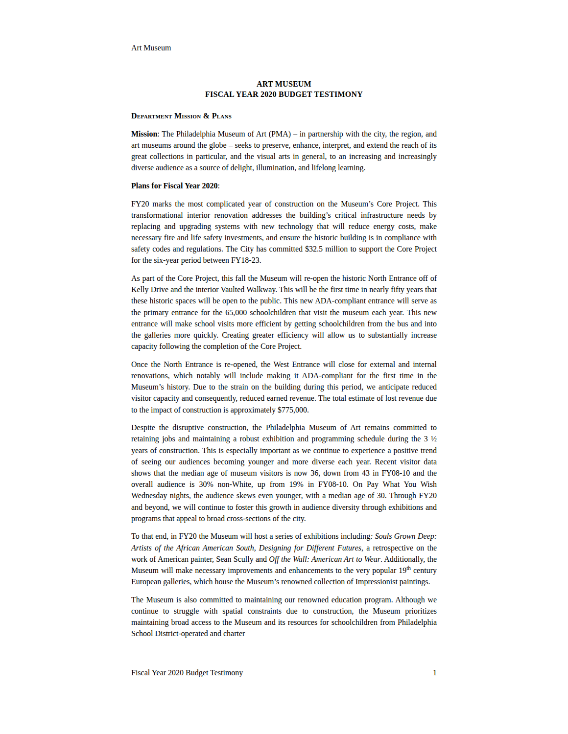Art Museum
ART MUSEUM
FISCAL YEAR 2020 BUDGET TESTIMONY
Department Mission & Plans
Mission: The Philadelphia Museum of Art (PMA) – in partnership with the city, the region, and art museums around the globe – seeks to preserve, enhance, interpret, and extend the reach of its great collections in particular, and the visual arts in general, to an increasing and increasingly diverse audience as a source of delight, illumination, and lifelong learning.
Plans for Fiscal Year 2020:
FY20 marks the most complicated year of construction on the Museum’s Core Project. This transformational interior renovation addresses the building’s critical infrastructure needs by replacing and upgrading systems with new technology that will reduce energy costs, make necessary fire and life safety investments, and ensure the historic building is in compliance with safety codes and regulations. The City has committed $32.5 million to support the Core Project for the six-year period between FY18-23.
As part of the Core Project, this fall the Museum will re-open the historic North Entrance off of Kelly Drive and the interior Vaulted Walkway. This will be the first time in nearly fifty years that these historic spaces will be open to the public. This new ADA-compliant entrance will serve as the primary entrance for the 65,000 schoolchildren that visit the museum each year. This new entrance will make school visits more efficient by getting schoolchildren from the bus and into the galleries more quickly. Creating greater efficiency will allow us to substantially increase capacity following the completion of the Core Project.
Once the North Entrance is re-opened, the West Entrance will close for external and internal renovations, which notably will include making it ADA-compliant for the first time in the Museum’s history. Due to the strain on the building during this period, we anticipate reduced visitor capacity and consequently, reduced earned revenue. The total estimate of lost revenue due to the impact of construction is approximately $775,000.
Despite the disruptive construction, the Philadelphia Museum of Art remains committed to retaining jobs and maintaining a robust exhibition and programming schedule during the 3 ½ years of construction. This is especially important as we continue to experience a positive trend of seeing our audiences becoming younger and more diverse each year. Recent visitor data shows that the median age of museum visitors is now 36, down from 43 in FY08-10 and the overall audience is 30% non-White, up from 19% in FY08-10. On Pay What You Wish Wednesday nights, the audience skews even younger, with a median age of 30. Through FY20 and beyond, we will continue to foster this growth in audience diversity through exhibitions and programs that appeal to broad cross-sections of the city.
To that end, in FY20 the Museum will host a series of exhibitions including: Souls Grown Deep: Artists of the African American South, Designing for Different Futures, a retrospective on the work of American painter, Sean Scully and Off the Wall: American Art to Wear. Additionally, the Museum will make necessary improvements and enhancements to the very popular 19th century European galleries, which house the Museum’s renowned collection of Impressionist paintings.
The Museum is also committed to maintaining our renowned education program. Although we continue to struggle with spatial constraints due to construction, the Museum prioritizes maintaining broad access to the Museum and its resources for schoolchildren from Philadelphia School District-operated and charter
Fiscal Year 2020 Budget Testimony 1